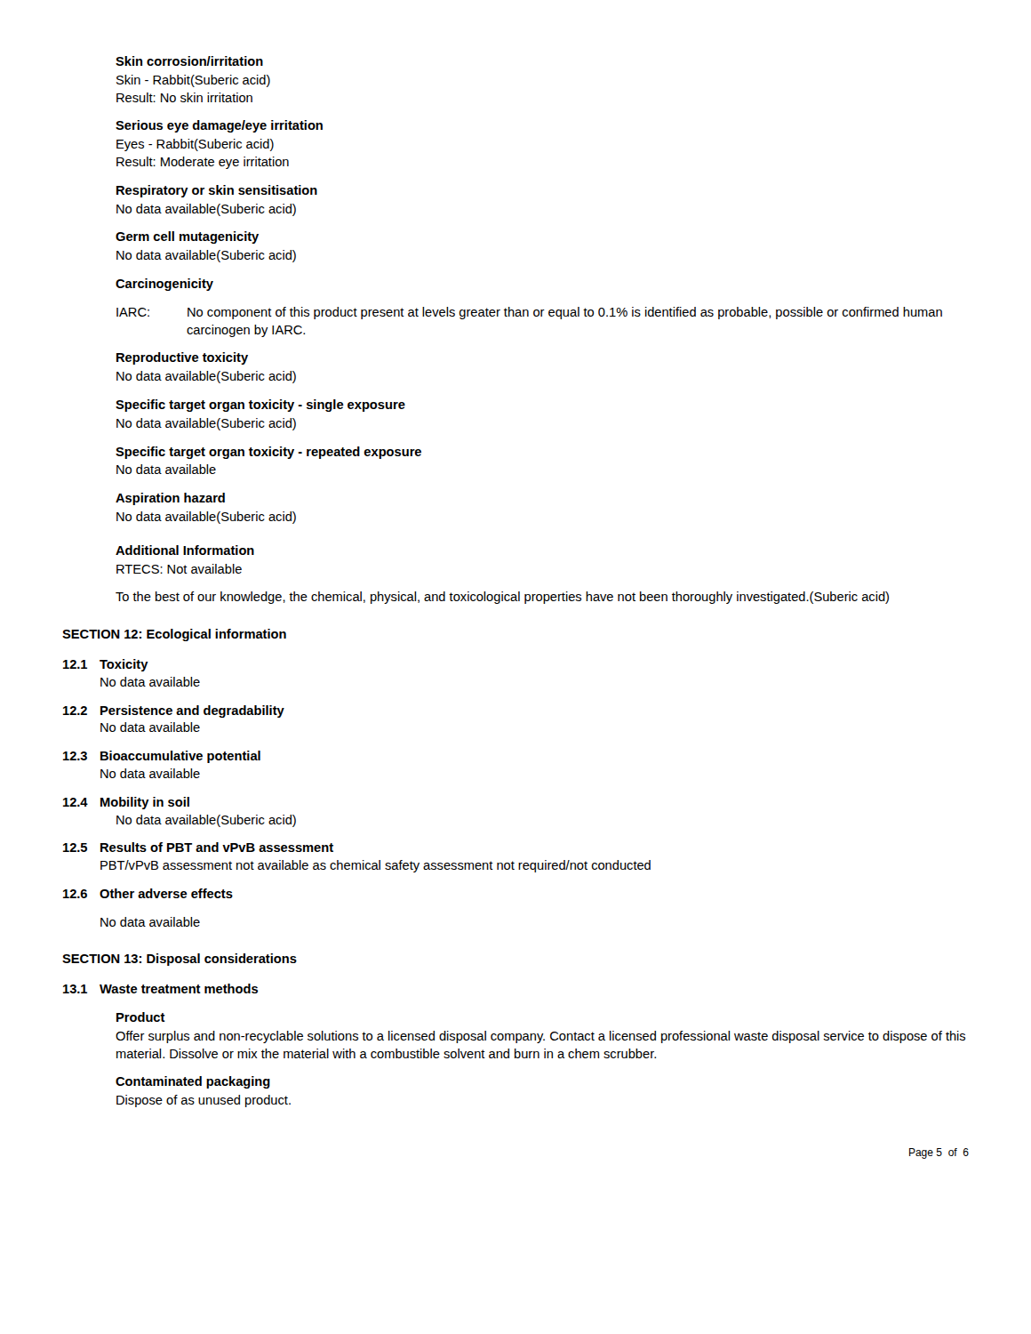Skin corrosion/irritation
Skin - Rabbit(Suberic acid)
Result: No skin irritation
Serious eye damage/eye irritation
Eyes - Rabbit(Suberic acid)
Result: Moderate eye irritation
Respiratory or skin sensitisation
No data available(Suberic acid)
Germ cell mutagenicity
No data available(Suberic acid)
Carcinogenicity
IARC:
No component of this product present at levels greater than or equal to 0.1% is identified as probable, possible or confirmed human carcinogen by IARC.
Reproductive toxicity
No data available(Suberic acid)
Specific target organ toxicity - single exposure
No data available(Suberic acid)
Specific target organ toxicity - repeated exposure
No data available
Aspiration hazard
No data available(Suberic acid)
Additional Information
RTECS: Not available
To the best of our knowledge, the chemical, physical, and toxicological properties have not been thoroughly investigated.(Suberic acid)
SECTION 12: Ecological information
12.1
Toxicity
No data available
12.2
Persistence and degradability
No data available
12.3
Bioaccumulative potential
No data available
12.4
Mobility in soil
No data available(Suberic acid)
12.5
Results of PBT and vPvB assessment
PBT/vPvB assessment not available as chemical safety assessment not required/not conducted
12.6
Other adverse effects
No data available
SECTION 13: Disposal considerations
13.1
Waste treatment methods
Product
Offer surplus and non-recyclable solutions to a licensed disposal company. Contact a licensed professional waste disposal service to dispose of this material. Dissolve or mix the material with a combustible solvent and burn in a chem scrubber.
Contaminated packaging
Dispose of as unused product.
Page 5 of 6